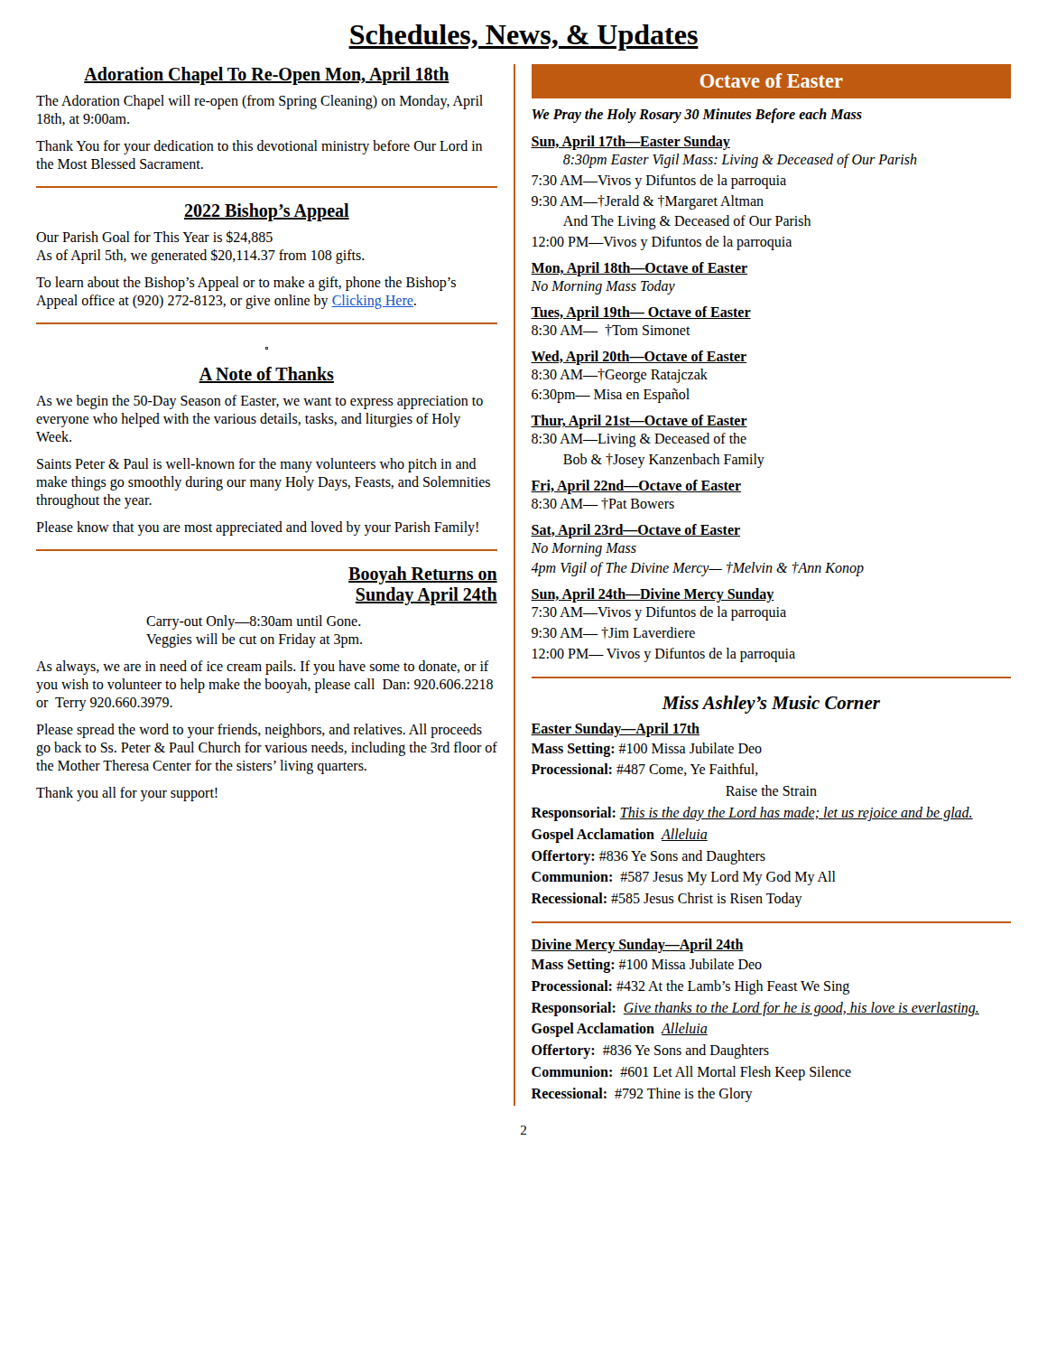Schedules, News, & Updates
Adoration Chapel To Re-Open Mon, April 18th
The Adoration Chapel will re-open (from Spring Cleaning) on Monday, April 18th, at 9:00am.
Thank You for your dedication to this devotional ministry before Our Lord in the Most Blessed Sacrament.
2022 Bishop’s Appeal
Our Parish Goal for This Year is $24,885
As of April 5th, we generated $20,114.37 from 108 gifts.
To learn about the Bishop’s Appeal or to make a gift, phone the Bishop’s Appeal office at (920) 272-8123, or give online by Clicking Here.
A Note of Thanks
As we begin the 50-Day Season of Easter, we want to express appreciation to everyone who helped with the various details, tasks, and liturgies of Holy Week.
Saints Peter & Paul is well-known for the many volunteers who pitch in and make things go smoothly during our many Holy Days, Feasts, and Solemnities throughout the year.
Please know that you are most appreciated and loved by your Parish Family!
Booyah Returns on
Sunday April 24th
Carry-out Only—8:30am until Gone.
Veggies will be cut on Friday at 3pm.
As always, we are in need of ice cream pails. If you have some to donate, or if you wish to volunteer to help make the booyah, please call Dan: 920.606.2218 or Terry 920.660.3979.
Please spread the word to your friends, neighbors, and relatives. All proceeds go back to Ss. Peter & Paul Church for various needs, including the 3rd floor of the Mother Theresa Center for the sisters’ living quarters.
Thank you all for your support!
Octave of Easter
We Pray the Holy Rosary 30 Minutes Before each Mass
Sun, April 17th—Easter Sunday
8:30pm Easter Vigil Mass: Living & Deceased of Our Parish
7:30 AM—Vivos y Difuntos de la parroquia
9:30 AM—†Jerald & †Margaret Altman
And The Living & Deceased of Our Parish
12:00 PM—Vivos y Difuntos de la parroquia
Mon, April 18th—Octave of Easter
No Morning Mass Today
Tues, April 19th— Octave of Easter
8:30 AM— †Tom Simonet
Wed, April 20th—Octave of Easter
8:30 AM—†George Ratajczak
6:30pm— Misa en Español
Thur, April 21st—Octave of Easter
8:30 AM—Living & Deceased of the
Bob & †Josey Kanzenbach Family
Fri, April 22nd—Octave of Easter
8:30 AM— †Pat Bowers
Sat, April 23rd—Octave of Easter
No Morning Mass
4pm Vigil of The Divine Mercy— †Melvin & †Ann Konop
Sun, April 24th—Divine Mercy Sunday
7:30 AM—Vivos y Difuntos de la parroquia
9:30 AM— †Jim Laverdiere
12:00 PM— Vivos y Difuntos de la parroquia
Miss Ashley’s Music Corner
Easter Sunday—April 17th
Mass Setting: #100 Missa Jubilate Deo
Processional: #487 Come, Ye Faithful,
Raise the Strain
Responsorial: This is the day the Lord has made; let us rejoice and be glad.
Gospel Acclamation Alleluia
Offertory: #836 Ye Sons and Daughters
Communion: #587 Jesus My Lord My God My All
Recessional: #585 Jesus Christ is Risen Today
Divine Mercy Sunday—April 24th
Mass Setting: #100 Missa Jubilate Deo
Processional: #432 At the Lamb’s High Feast We Sing
Responsorial: Give thanks to the Lord for he is good, his love is everlasting.
Gospel Acclamation Alleluia
Offertory: #836 Ye Sons and Daughters
Communion: #601 Let All Mortal Flesh Keep Silence
Recessional: #792 Thine is the Glory
2